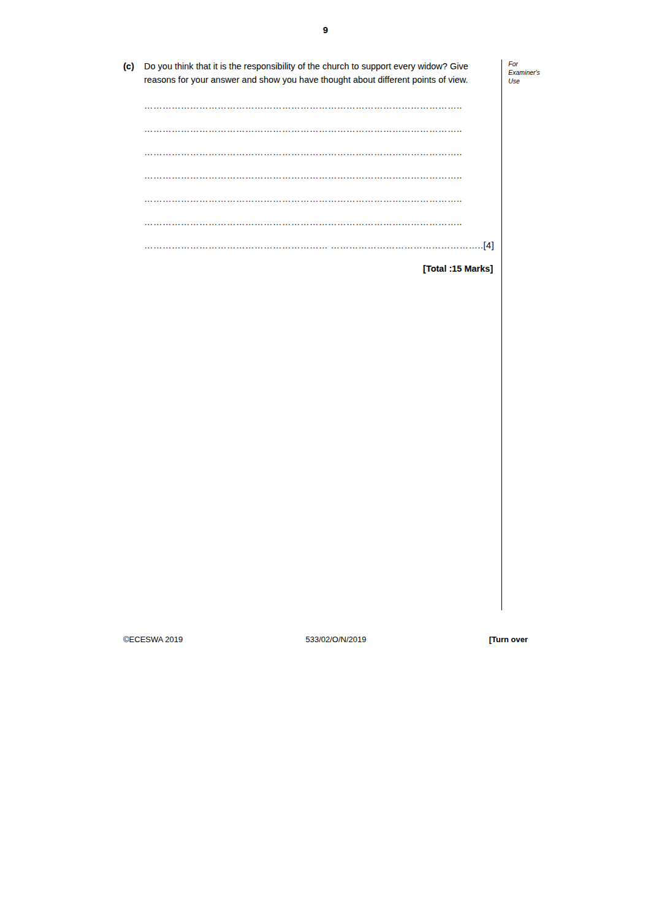9
(c)
Do you think that it is the responsibility of the church to support every widow? Give reasons for your answer and show you have thought about different points of view.
…………………………………………………………………………………………..
…………………………………………………………………………………………..
…………………………………………………………………………………………..
…………………………………………………………………………………………..
…………………………………………………………………………………………..
…………………………………………………………………………………………..
…………………………………………………… …………………………………………..[4]
[Total :15 Marks]
For
Examiner's
Use
©ECESWA 2019
533/02/O/N/2019
[Turn over